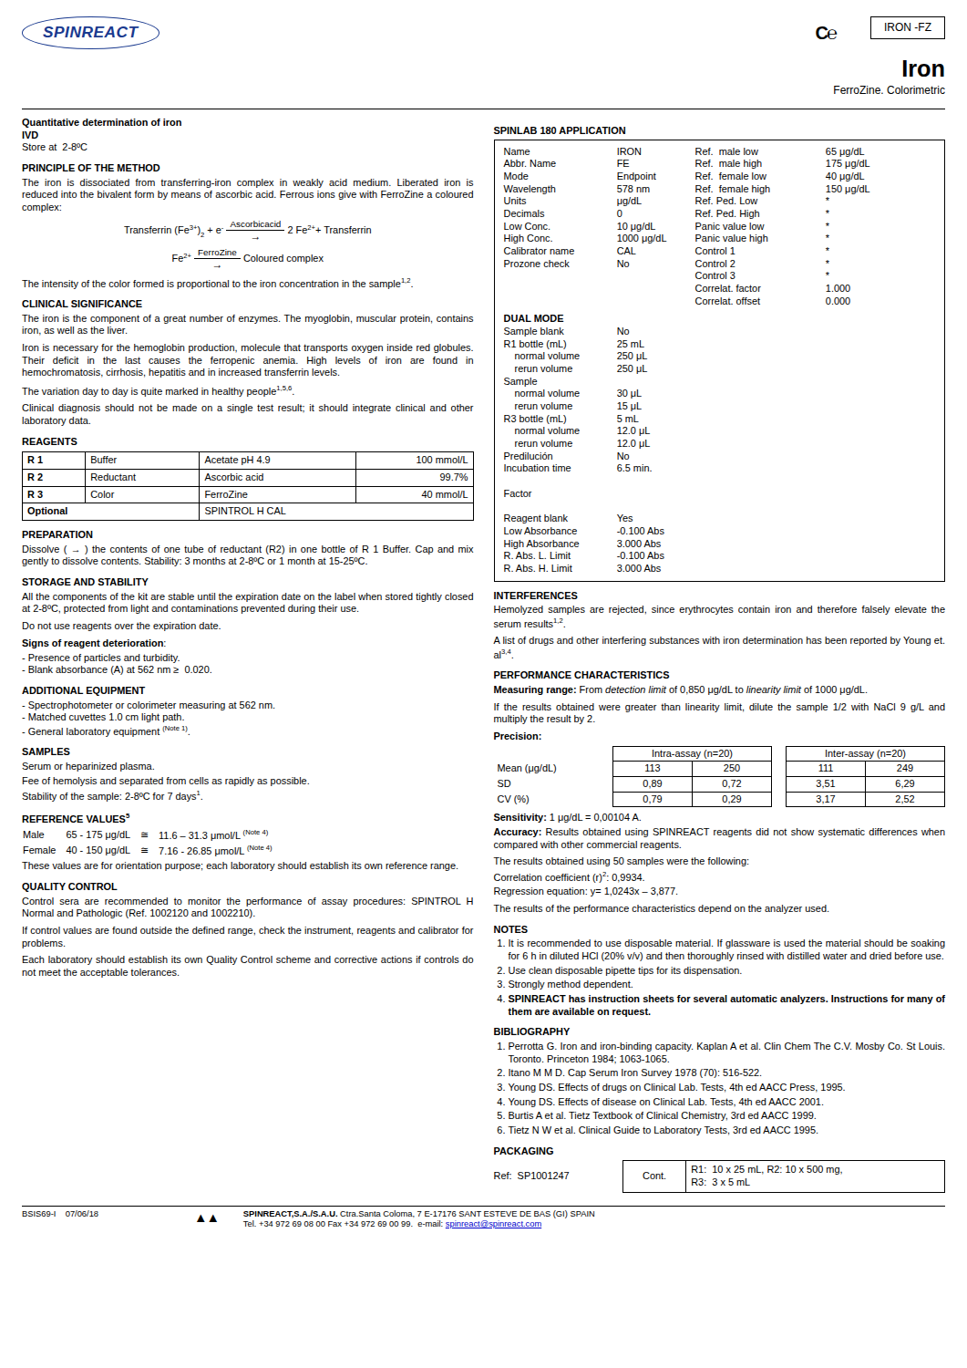SPINREACT C℮
IRON -FZ
Iron
FerroZine. Colorimetric
Quantitative determination of iron
IVD
Store at 2-8ºC
Principle of the method
The iron is dissociated from transferring-iron complex in weakly acid medium. Liberated iron is reduced into the bivalent form by means of ascorbic acid. Ferrous ions give with FerroZine a coloured complex:
Transferrin (Fe3+)2 + e- Ascorbicacid→ 2 Fe2++ Transferrin
Fe2+ FerroZine→ Coloured complex
The intensity of the color formed is proportional to the iron concentration in the sample1,2.
Clinical significance
The iron is the component of a great number of enzymes. The myoglobin, muscular protein, contains iron, as well as the liver.
Iron is necessary for the hemoglobin production, molecule that transports oxygen inside red globules. Their deficit in the last causes the ferropenic anemia. High levels of iron are found in hemochromatosis, cirrhosis, hepatitis and in increased transferrin levels.
The variation day to day is quite marked in healthy people1,5,6.
Clinical diagnosis should not be made on a single test result; it should integrate clinical and other laboratory data.
Reagents
| R 1 | Buffer | Acetate pH 4.9 | 100 mmol/L |
| R 2 | Reductant | Ascorbic acid | 99.7% |
| R 3 | Color | FerroZine | 40 mmol/L |
| Optional | SPINTROL H CAL |
Preparation
Dissolve ( → ) the contents of one tube of reductant (R2) in one bottle of R 1 Buffer. Cap and mix gently to dissolve contents. Stability: 3 months at 2-8ºC or 1 month at 15-25ºC.
Storage and stability
All the components of the kit are stable until the expiration date on the label when stored tightly closed at 2-8ºC, protected from light and contaminations prevented during their use.
Do not use reagents over the expiration date.
Signs of reagent deterioration:
Presence of particles and turbidity.
Blank absorbance (A) at 562 nm ≥ 0.020.
Additional equipment
Spectrophotometer or colorimeter measuring at 562 nm.
Matched cuvettes 1.0 cm light path.
General laboratory equipment (Note 1).
Samples
Serum or heparinized plasma.
Fee of hemolysis and separated from cells as rapidly as possible.
Stability of the sample: 2-8ºC for 7 days1.
Reference values5
| Male | 65 - 175 μg/dL | ≅ | 11.6 – 31.3 μmol/L (Note 4) |
| Female | 40 - 150 μg/dL | ≅ | 7.16 - 26.85 μmol/L (Note 4) |
These values are for orientation purpose; each laboratory should establish its own reference range.
Quality control
Control sera are recommended to monitor the performance of assay procedures: SPINTROL H Normal and Pathologic (Ref. 1002120 and 1002210).
If control values are found outside the defined range, check the instrument, reagents and calibrator for problems.
Each laboratory should establish its own Quality Control scheme and corrective actions if controls do not meet the acceptable tolerances.
SPINLAB 180 application
| Name | IRON | Ref. male low | 65 μg/dL |
| Abbr. Name | FE | Ref. male high | 175 μg/dL |
| Mode | Endpoint | Ref. female low | 40 μg/dL |
| Wavelength | 578 nm | Ref. female high | 150 μg/dL |
| Units | μg/dL | Ref. Ped. Low | * |
| Decimals | 0 | Ref. Ped. High | * |
| Low Conc. | 10 μg/dL | Panic value low | * |
| High Conc. | 1000 μg/dL | Panic value high | * |
| Calibrator name | CAL | Control 1 | * |
| Prozone check | No | Control 2 | * |
| | | Control 3 | * |
| | | Correlat. factor | 1.000 |
| | | Correlat. offset | 0.000 |
| DUAL MODE |
| Sample blank | No | | |
| R1 bottle (mL) | 25 mL | | |
| normal volume | 250 μL | | |
| rerun volume | 250 μL | | |
| Sample | | | |
| normal volume | 30 μL | | |
| rerun volume | 15 μL | | |
| R3 bottle (mL) | 5 mL | | |
| normal volume | 12.0 μL | | |
| rerun volume | 12.0 μL | | |
| Predilución | No | | |
| Incubation time | 6.5 min. | | |
| Factor | | | |
| Reagent blank | Yes | | |
| Low Absorbance | -0.100 Abs | | |
| High Absorbance | 3.000 Abs | | |
| R. Abs. L. Limit | -0.100 Abs | | |
| R. Abs. H. Limit | 3.000 Abs | | |
Interferences
Hemolyzed samples are rejected, since erythrocytes contain iron and therefore falsely elevate the serum results1,2.
A list of drugs and other interfering substances with iron determination has been reported by Young et. al3,4.
Performance characteristics
Measuring range: From detection limit of 0,850 μg/dL to linearity limit of 1000 μg/dL.
If the results obtained were greater than linearity limit, dilute the sample 1/2 with NaCl 9 g/L and multiply the result by 2.
Precision:
| | Intra-assay (n=20) | | Inter-assay (n=20) |
| Mean (μg/dL) | 113 | 250 | | 111 | 249 |
| SD | 0,89 | 0,72 | | 3,51 | 6,29 |
| CV (%) | 0,79 | 0,29 | | 3,17 | 2,52 |
Sensitivity: 1 μg/dL = 0,00104 A.
Accuracy: Results obtained using SPINREACT reagents did not show systematic differences when compared with other commercial reagents.
The results obtained using 50 samples were the following:
Correlation coefficient (r)2: 0,9934.
Regression equation: y= 1,0243x – 3,877.
The results of the performance characteristics depend on the analyzer used.
Notes
It is recommended to use disposable material. If glassware is used the material should be soaking for 6 h in diluted HCl (20% v/v) and then thoroughly rinsed with distilled water and dried before use.
Use clean disposable pipette tips for its dispensation.
Strongly method dependent.
SPINREACT has instruction sheets for several automatic analyzers. Instructions for many of them are available on request.
Bibliography
Perrotta G. Iron and iron-binding capacity. Kaplan A et al. Clin Chem The C.V. Mosby Co. St Louis. Toronto. Princeton 1984; 1063-1065.
Itano M M D. Cap Serum Iron Survey 1978 (70): 516-522.
Young DS. Effects of drugs on Clinical Lab. Tests, 4th ed AACC Press, 1995.
Young DS. Effects of disease on Clinical Lab. Tests, 4th ed AACC 2001.
Burtis A et al. Tietz Textbook of Clinical Chemistry, 3rd ed AACC 1999.
Tietz N W et al. Clinical Guide to Laboratory Tests, 3rd ed AACC 1995.
Packaging
| Ref: SP1001247 | Cont. | R1: 10 x 25 mL, R2: 10 x 500 mg, R3: 3 x 5 mL |
BSIS69-I 07/06/18
▲▲
SPINREACT,S.A./S.A.U. Ctra.Santa Coloma, 7 E-17176 SANT ESTEVE DE BAS (GI) SPAIN
Tel. +34 972 69 08 00 Fax +34 972 69 00 99. e-mail: spinreact@spinreact.com